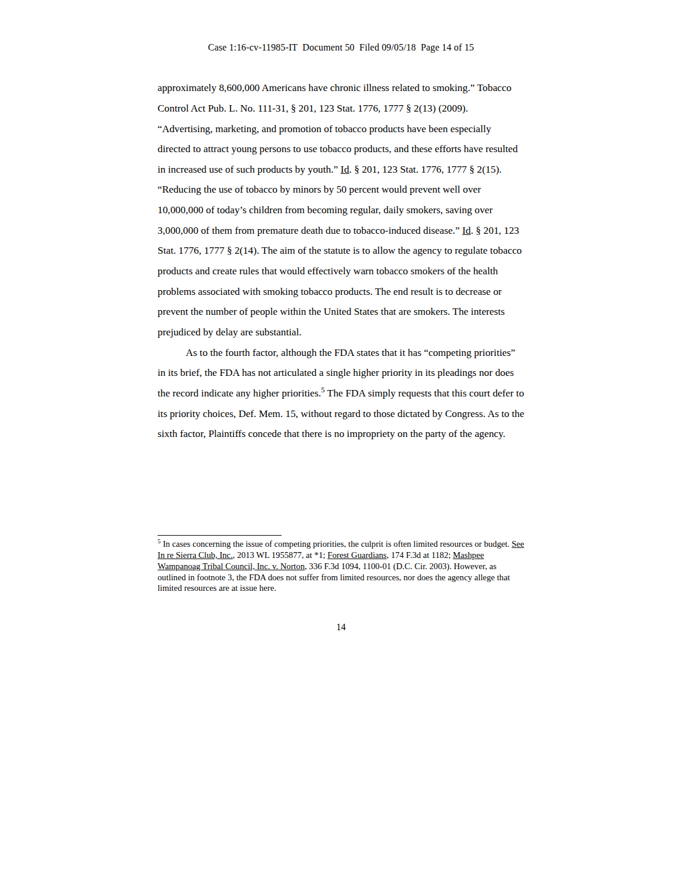Case 1:16-cv-11985-IT Document 50 Filed 09/05/18 Page 14 of 15
approximately 8,600,000 Americans have chronic illness related to smoking.” Tobacco Control Act Pub. L. No. 111-31, § 201, 123 Stat. 1776, 1777 § 2(13) (2009). “Advertising, marketing, and promotion of tobacco products have been especially directed to attract young persons to use tobacco products, and these efforts have resulted in increased use of such products by youth.” Id. § 201, 123 Stat. 1776, 1777 § 2(15). “Reducing the use of tobacco by minors by 50 percent would prevent well over 10,000,000 of today’s children from becoming regular, daily smokers, saving over 3,000,000 of them from premature death due to tobacco-induced disease.” Id. § 201, 123 Stat. 1776, 1777 § 2(14). The aim of the statute is to allow the agency to regulate tobacco products and create rules that would effectively warn tobacco smokers of the health problems associated with smoking tobacco products. The end result is to decrease or prevent the number of people within the United States that are smokers. The interests prejudiced by delay are substantial.
As to the fourth factor, although the FDA states that it has “competing priorities” in its brief, the FDA has not articulated a single higher priority in its pleadings nor does the record indicate any higher priorities.5 The FDA simply requests that this court defer to its priority choices, Def. Mem. 15, without regard to those dictated by Congress. As to the sixth factor, Plaintiffs concede that there is no impropriety on the party of the agency.
5 In cases concerning the issue of competing priorities, the culprit is often limited resources or budget. See In re Sierra Club, Inc., 2013 WL 1955877, at *1; Forest Guardians, 174 F.3d at 1182; Mashpee Wampanoag Tribal Council, Inc. v. Norton, 336 F.3d 1094, 1100-01 (D.C. Cir. 2003). However, as outlined in footnote 3, the FDA does not suffer from limited resources, nor does the agency allege that limited resources are at issue here.
14